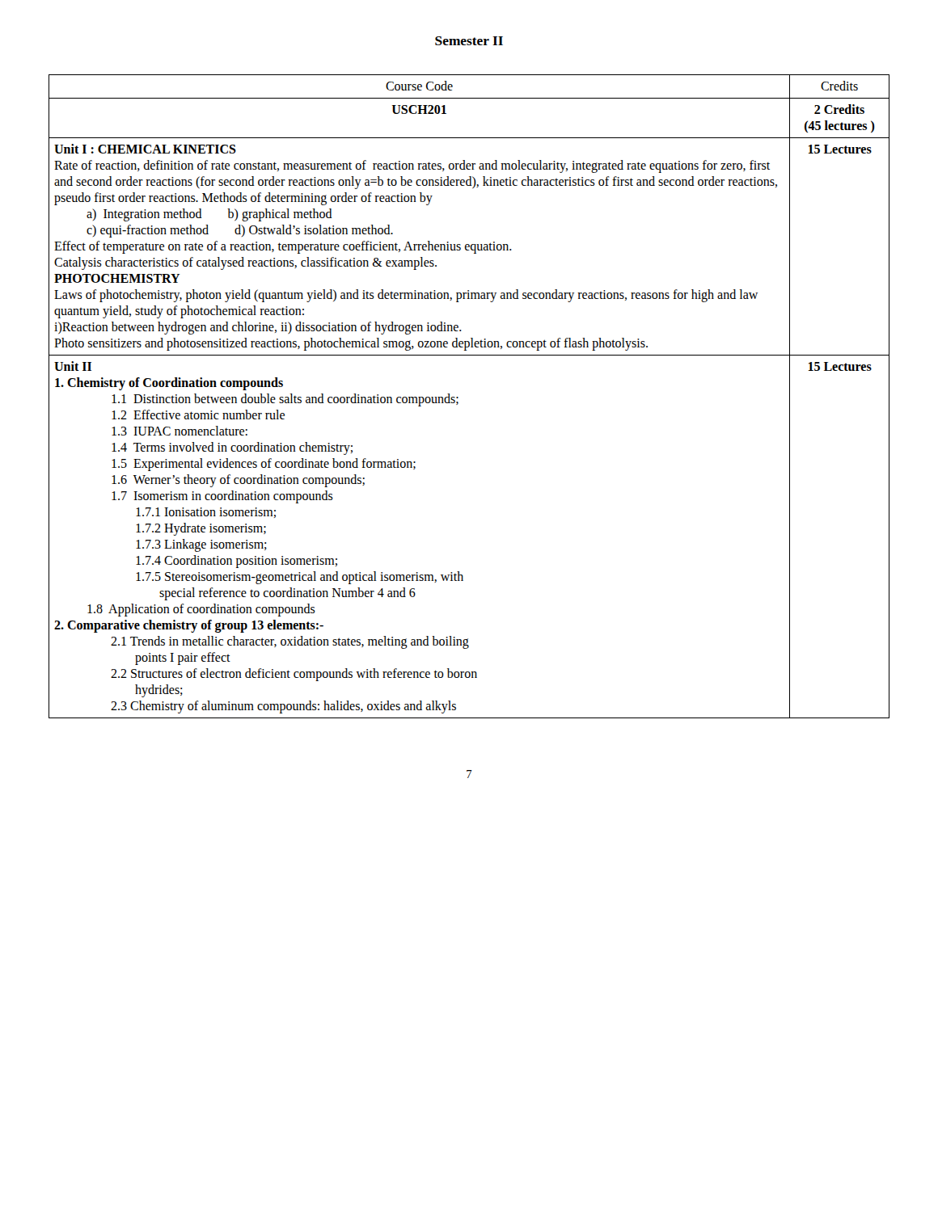Semester II
| Course Code | Credits |
| USCH201 | 2 Credits (45 lectures ) |
| Unit I : CHEMICAL KINETICS Rate of reaction, definition of rate constant, measurement of reaction rates, order and molecularity, integrated rate equations for zero, first and second order reactions (for second order reactions only a=b to be considered), kinetic characteristics of first and second order reactions, pseudo first order reactions. Methods of determining order of reaction by a) Integration method b) graphical method c) equi-fraction method d) Ostwald’s isolation method. Effect of temperature on rate of a reaction, temperature coefficient, Arrehenius equation. Catalysis characteristics of catalysed reactions, classification & examples. PHOTOCHEMISTRY Laws of photochemistry, photon yield (quantum yield) and its determination, primary and secondary reactions, reasons for high and law quantum yield, study of photochemical reaction: i)Reaction between hydrogen and chlorine, ii) dissociation of hydrogen iodine. Photo sensitizers and photosensitized reactions, photochemical smog, ozone depletion, concept of flash photolysis. | 15 Lectures |
| Unit II 1. Chemistry of Coordination compounds 1.1 Distinction between double salts and coordination compounds; 1.2 Effective atomic number rule 1.3 IUPAC nomenclature: 1.4 Terms involved in coordination chemistry; 1.5 Experimental evidences of coordinate bond formation; 1.6 Werner’s theory of coordination compounds; 1.7 Isomerism in coordination compounds 1.7.1 Ionisation isomerism; 1.7.2 Hydrate isomerism; 1.7.3 Linkage isomerism; 1.7.4 Coordination position isomerism; 1.7.5 Stereoisomerism-geometrical and optical isomerism, with special reference to coordination Number 4 and 6 1.8 Application of coordination compounds 2. Comparative chemistry of group 13 elements:- 2.1 Trends in metallic character, oxidation states, melting and boiling points I pair effect 2.2 Structures of electron deficient compounds with reference to boron hydrides; 2.3 Chemistry of aluminum compounds: halides, oxides and alkyls | 15 Lectures |
7